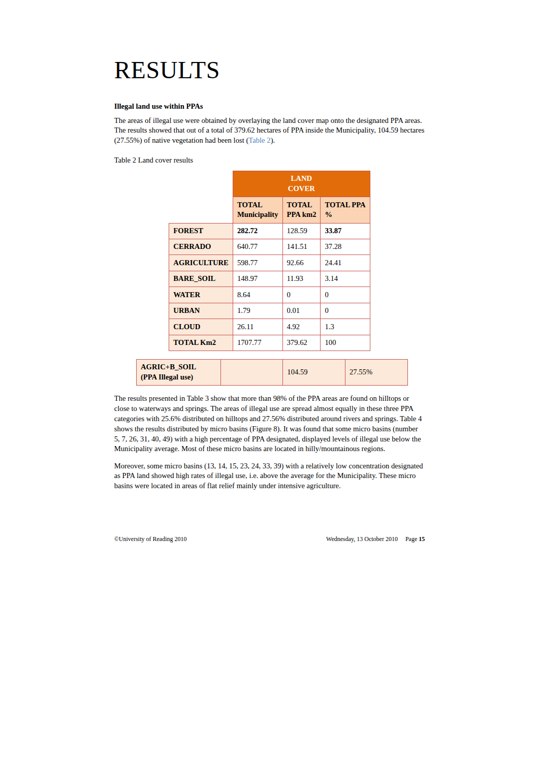RESULTS
Illegal land use within PPAs
The areas of illegal use were obtained by overlaying the land cover map onto the designated PPA areas. The results showed that out of a total of 379.62 hectares of PPA inside the Municipality, 104.59 hectares (27.55%) of native vegetation had been lost (Table 2).
Table 2 Land cover results
| | LAND COVER |
| | TOTAL Municipality | TOTAL PPA km2 | TOTAL PPA % |
| FOREST | 282.72 | 128.59 | 33.87 |
| CERRADO | 640.77 | 141.51 | 37.28 |
| AGRICULTURE | 598.77 | 92.66 | 24.41 |
| BARE_SOIL | 148.97 | 11.93 | 3.14 |
| WATER | 8.64 | 0 | 0 |
| URBAN | 1.79 | 0.01 | 0 |
| CLOUD | 26.11 | 4.92 | 1.3 |
| TOTAL Km2 | 1707.77 | 379.62 | 100 |
| AGRIC+B_SOIL (PPA Illegal use) | | 104.59 | 27.55% |
The results presented in Table 3 show that more than 98% of the PPA areas are found on hilltops or close to waterways and springs. The areas of illegal use are spread almost equally in these three PPA categories with 25.6% distributed on hilltops and 27.56% distributed around rivers and springs. Table 4 shows the results distributed by micro basins (Figure 8). It was found that some micro basins (number 5, 7, 26, 31, 40, 49) with a high percentage of PPA designated, displayed levels of illegal use below the Municipality average. Most of these micro basins are located in hilly/mountainous regions.
Moreover, some micro basins (13, 14, 15, 23, 24, 33, 39) with a relatively low concentration designated as PPA land showed high rates of illegal use, i.e. above the average for the Municipality. These micro basins were located in areas of flat relief mainly under intensive agriculture.
©University of Reading 2010
Wednesday, 13 October 2010 Page 15